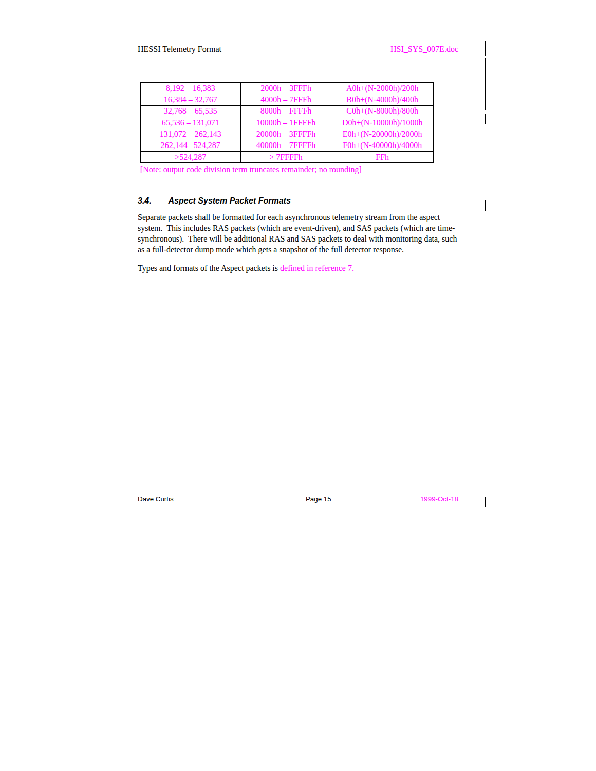HESSI Telemetry Format
HSI_SYS_007E.doc
| 8,192 – 16,383 | 2000h – 3FFFh | A0h+(N-2000h)/200h |
| 16,384 – 32,767 | 4000h – 7FFFh | B0h+(N-4000h)/400h |
| 32,768 – 65,535 | 8000h – FFFFh | C0h+(N-8000h)/800h |
| 65,536 – 131,071 | 10000h – 1FFFFh | D0h+(N-10000h)/1000h |
| 131,072 – 262,143 | 20000h – 3FFFFh | E0h+(N-20000h)/2000h |
| 262,144 –524,287 | 40000h – 7FFFFh | F0h+(N-40000h)/4000h |
| >524,287 | > 7FFFFh | FFh |
[Note: output code division term truncates remainder; no rounding]
3.4. Aspect System Packet Formats
Separate packets shall be formatted for each asynchronous telemetry stream from the aspect system. This includes RAS packets (which are event-driven), and SAS packets (which are time-synchronous). There will be additional RAS and SAS packets to deal with monitoring data, such as a full-detector dump mode which gets a snapshot of the full detector response.
Types and formats of the Aspect packets is defined in reference 7.
Dave Curtis
Page 15
1999-Oct-18